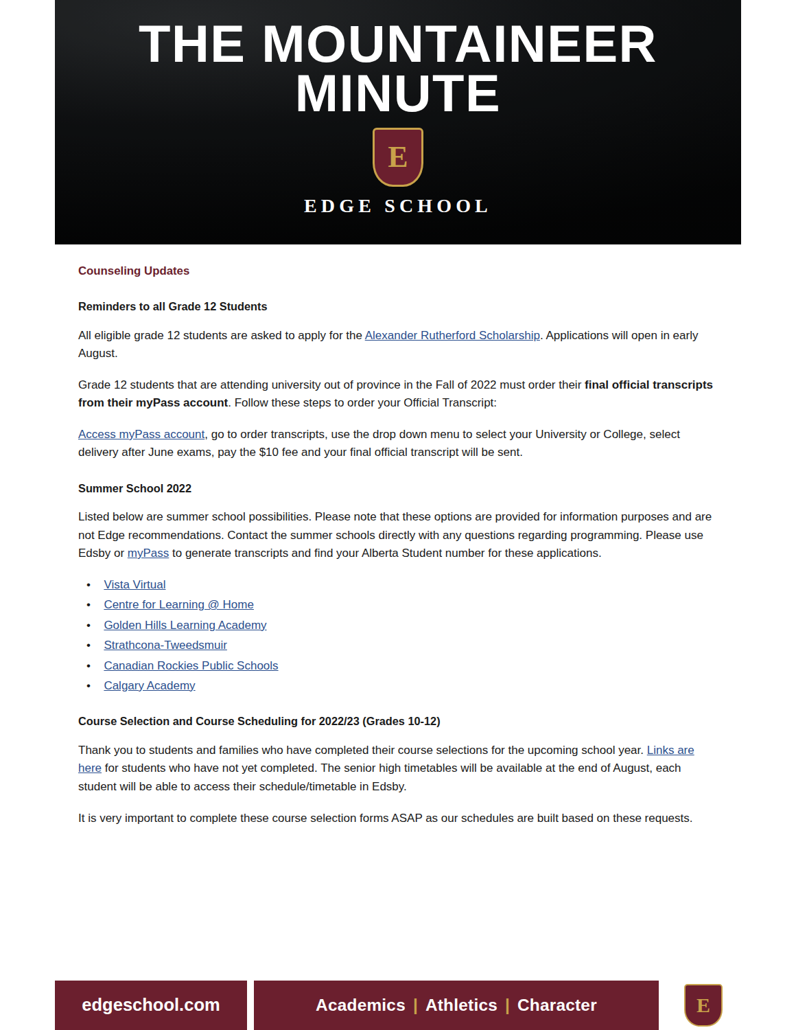The Mountaineer Minute
E
Edge School
Counseling Updates
Reminders to all Grade 12 Students
All eligible grade 12 students are asked to apply for the Alexander Rutherford Scholarship. Applications will open in early August.
Grade 12 students that are attending university out of province in the Fall of 2022 must order their final official transcripts from their myPass account. Follow these steps to order your Official Transcript:
Access myPass account, go to order transcripts, use the drop down menu to select your University or College, select delivery after June exams, pay the $10 fee and your final official transcript will be sent.
Summer School 2022
Listed below are summer school possibilities. Please note that these options are provided for information purposes and are not Edge recommendations. Contact the summer schools directly with any questions regarding programming. Please use Edsby or myPass to generate transcripts and find your Alberta Student number for these applications.
Vista Virtual
Centre for Learning @ Home
Golden Hills Learning Academy
Strathcona-Tweedsmuir
Canadian Rockies Public Schools
Calgary Academy
Course Selection and Course Scheduling for 2022/23 (Grades 10-12)
Thank you to students and families who have completed their course selections for the upcoming school year. Links are here for students who have not yet completed. The senior high timetables will be available at the end of August, each student will be able to access their schedule/timetable in Edsby.
It is very important to complete these course selection forms ASAP as our schedules are built based on these requests.
edgeschool.com
Academics|Athletics|Character
E